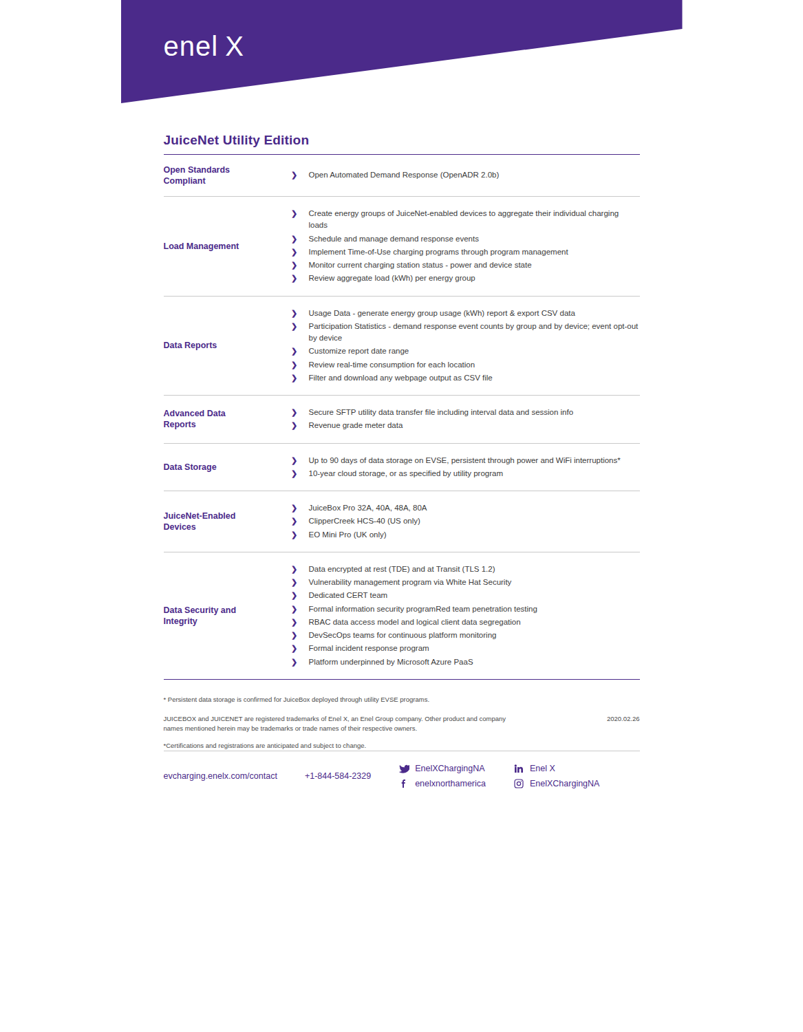enel X
JuiceNet Utility Edition
| Open Standards Compliant | Open Automated Demand Response (OpenADR 2.0b) |
| Load Management | Create energy groups of JuiceNet-enabled devices to aggregate their individual charging loads Schedule and manage demand response events Implement Time-of-Use charging programs through program management Monitor current charging station status - power and device state Review aggregate load (kWh) per energy group |
| Data Reports | Usage Data - generate energy group usage (kWh) report & export CSV data Participation Statistics - demand response event counts by group and by device; event opt-out by device Customize report date range Review real-time consumption for each location Filter and download any webpage output as CSV file |
| Advanced Data Reports | Secure SFTP utility data transfer file including interval data and session info Revenue grade meter data |
| Data Storage | Up to 90 days of data storage on EVSE, persistent through power and WiFi interruptions* 10-year cloud storage, or as specified by utility program |
| JuiceNet-Enabled Devices | JuiceBox Pro 32A, 40A, 48A, 80A ClipperCreek HCS-40 (US only) EO Mini Pro (UK only) |
| Data Security and Integrity | Data encrypted at rest (TDE) and at Transit (TLS 1.2) Vulnerability management program via White Hat Security Dedicated CERT team Formal information security programRed team penetration testing RBAC data access model and logical client data segregation DevSecOps teams for continuous platform monitoring Formal incident response program Platform underpinned by Microsoft Azure PaaS |
* Persistent data storage is confirmed for JuiceBox deployed through utility EVSE programs.
JUICEBOX and JUICENET are registered trademarks of Enel X, an Enel Group company. Other product and company names mentioned herein may be trademarks or trade names of their respective owners.
2020.02.26
*Certifications and registrations are anticipated and subject to change.
evcharging.enelx.com/contact +1-844-584-2329
EnelXChargingNA
enelxnorthamerica
Enel X
EnelXChargingNA